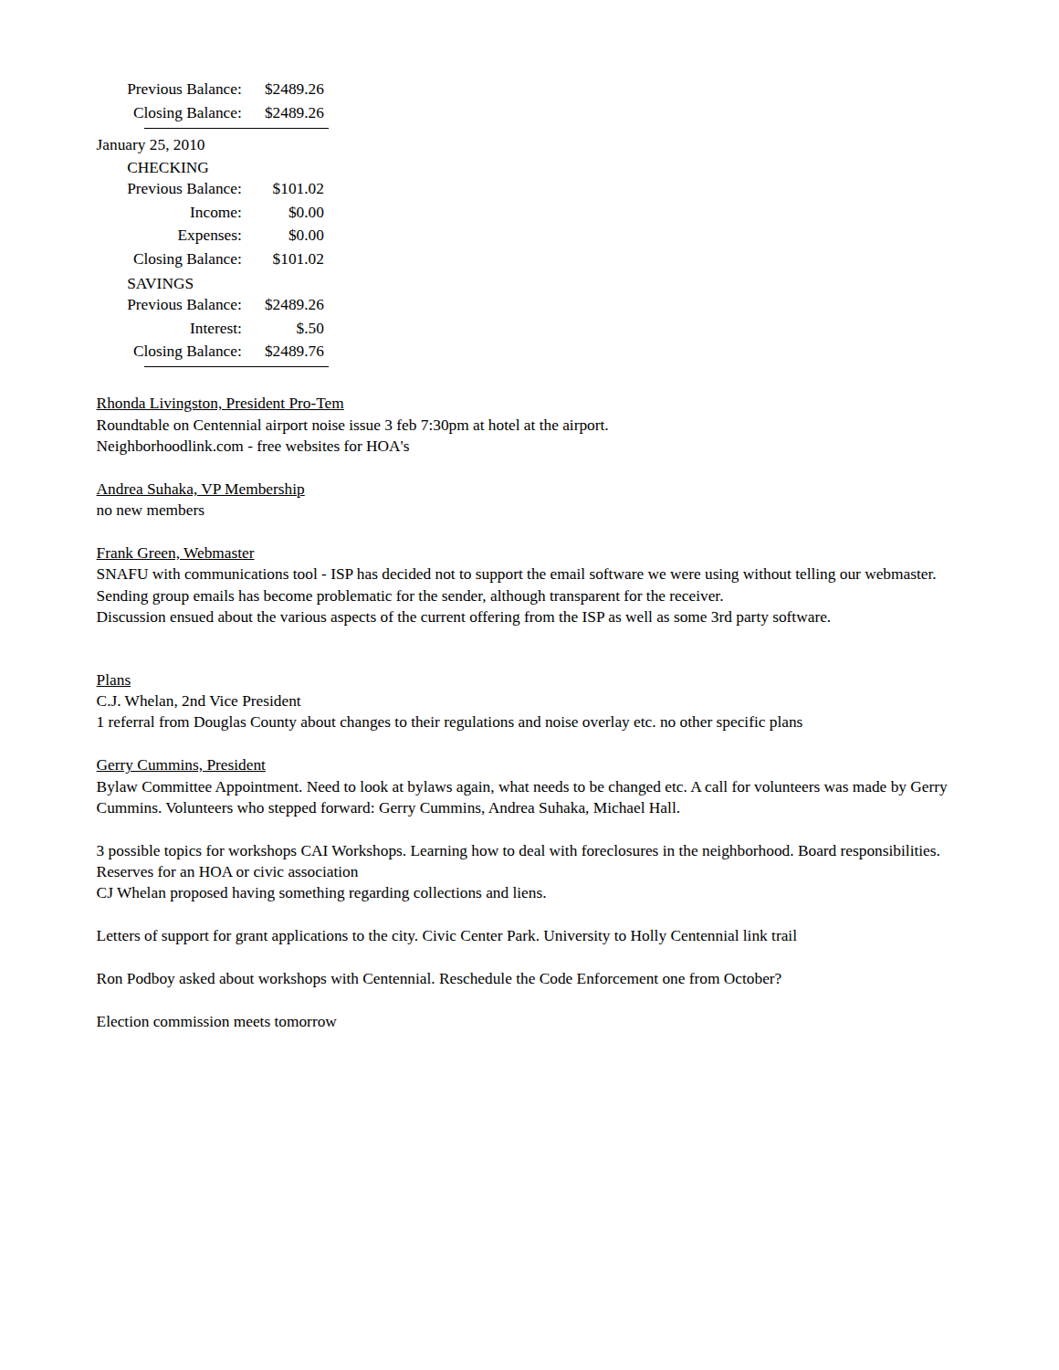| Previous Balance: | $2489.26 |
| Closing Balance: | $2489.26 |
January 25, 2010
CHECKING
| Previous Balance: | $101.02 |
| Income: | $0.00 |
| Expenses: | $0.00 |
| Closing Balance: | $101.02 |
SAVINGS
| Previous Balance: | $2489.26 |
| Interest: | $.50 |
| Closing Balance: | $2489.76 |
Rhonda Livingston, President Pro-Tem
Roundtable on Centennial airport noise issue 3 feb 7:30pm at hotel at the airport.
Neighborhoodlink.com - free websites for HOA's
Andrea Suhaka, VP Membership
no new members
Frank Green, Webmaster
SNAFU with communications tool - ISP has decided not to support the email software we were using without telling our webmaster. Sending group emails has become problematic for the sender, although transparent for the receiver.
Discussion ensued about the various aspects of the current offering from the ISP as well as some 3rd party software.
Plans
C.J. Whelan, 2nd Vice President
1 referral from Douglas County about changes to their regulations and noise overlay etc. no other specific plans
Gerry Cummins, President
Bylaw Committee Appointment. Need to look at bylaws again, what needs to be changed etc. A call for volunteers was made by Gerry Cummins. Volunteers who stepped forward: Gerry Cummins, Andrea Suhaka, Michael Hall.
3 possible topics for workshops CAI Workshops. Learning how to deal with foreclosures in the neighborhood. Board responsibilities. Reserves for an HOA or civic association
CJ Whelan proposed having something regarding collections and liens.
Letters of support for grant applications to the city. Civic Center Park. University to Holly Centennial link trail
Ron Podboy asked about workshops with Centennial. Reschedule the Code Enforcement one from October?
Election commission meets tomorrow